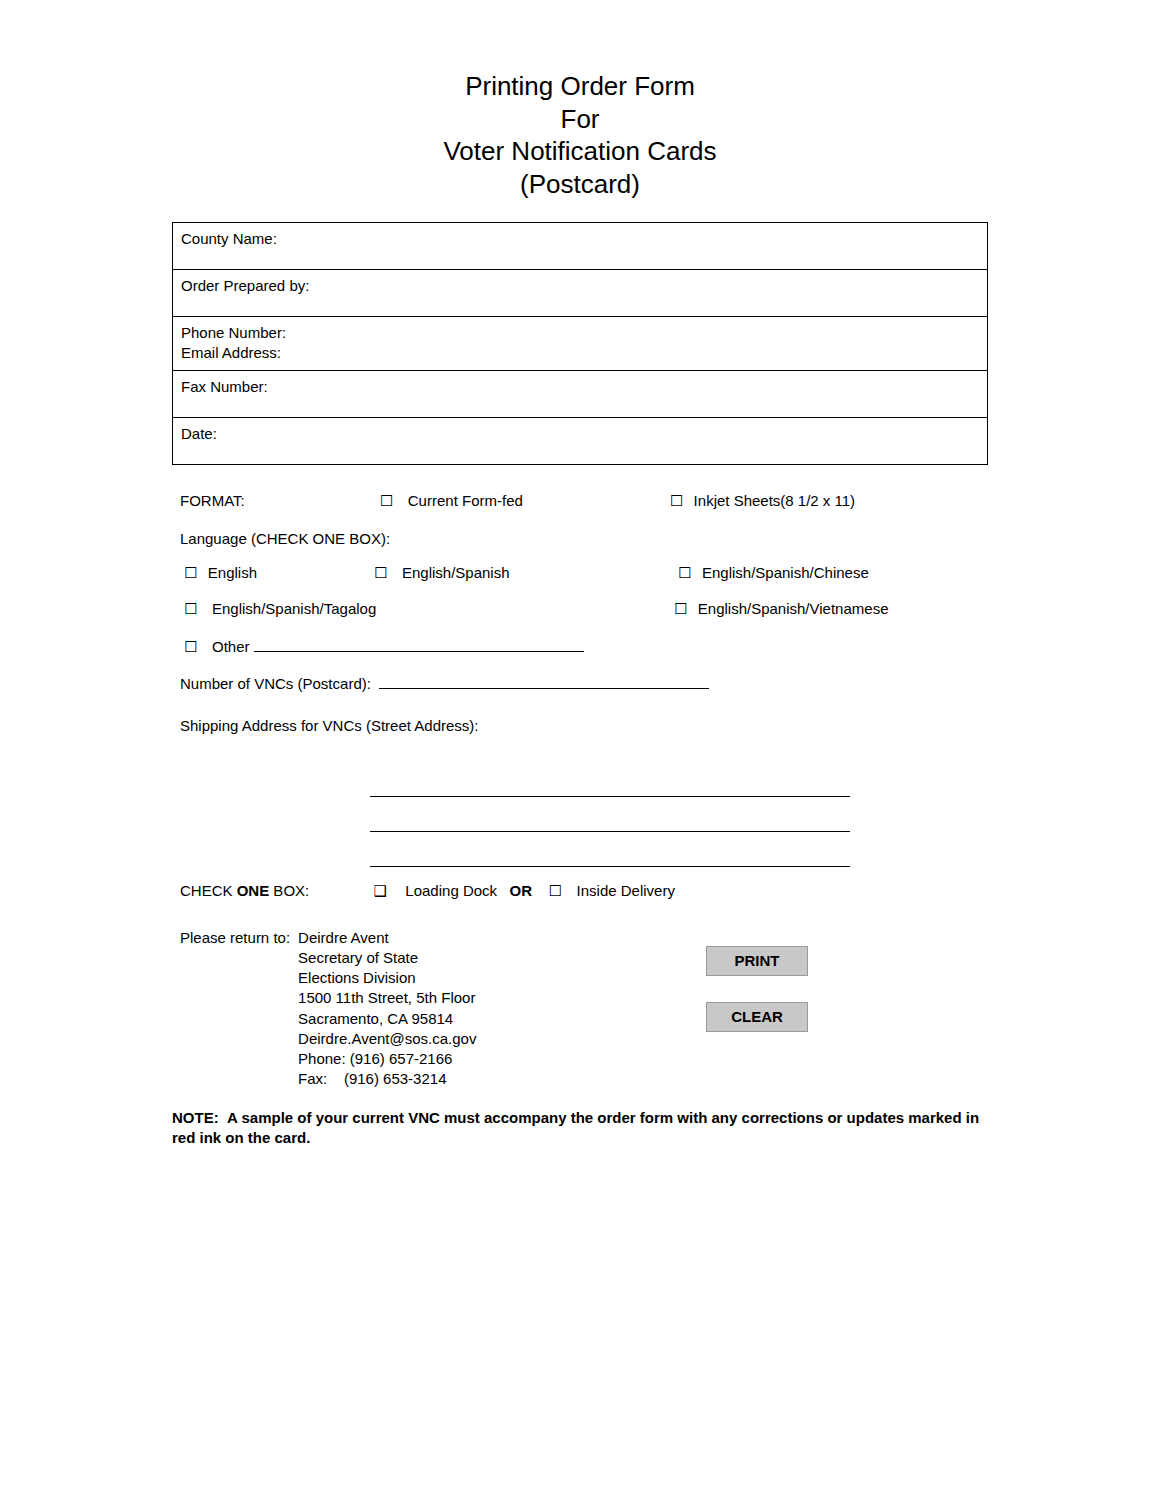Printing Order Form
For
Voter Notification Cards
(Postcard)
| County Name: |
| Order Prepared by: |
| Phone Number: Email Address: |
| Fax Number: |
| Date: |
FORMAT: ☐ Current Form-fed ☐ Inkjet Sheets(8 1/2 x 11)
Language (CHECK ONE BOX):
☐ English ☐ English/Spanish ☐ English/Spanish/Chinese
☐ English/Spanish/Tagalog ☐ English/Spanish/Vietnamese
☐ Other
Number of VNCs (Postcard):
Shipping Address for VNCs (Street Address):
CHECK ONE BOX: ❑ Loading Dock OR ☐ Inside Delivery
Please return to:
Deirdre Avent
Secretary of State
Elections Division
1500 11th Street, 5th Floor
Sacramento, CA 95814
Deirdre.Avent@sos.ca.gov
Phone: (916) 657-2166
Fax: (916) 653-3214
PRINT
CLEAR
NOTE: A sample of your current VNC must accompany the order form with any corrections or updates marked in red ink on the card.